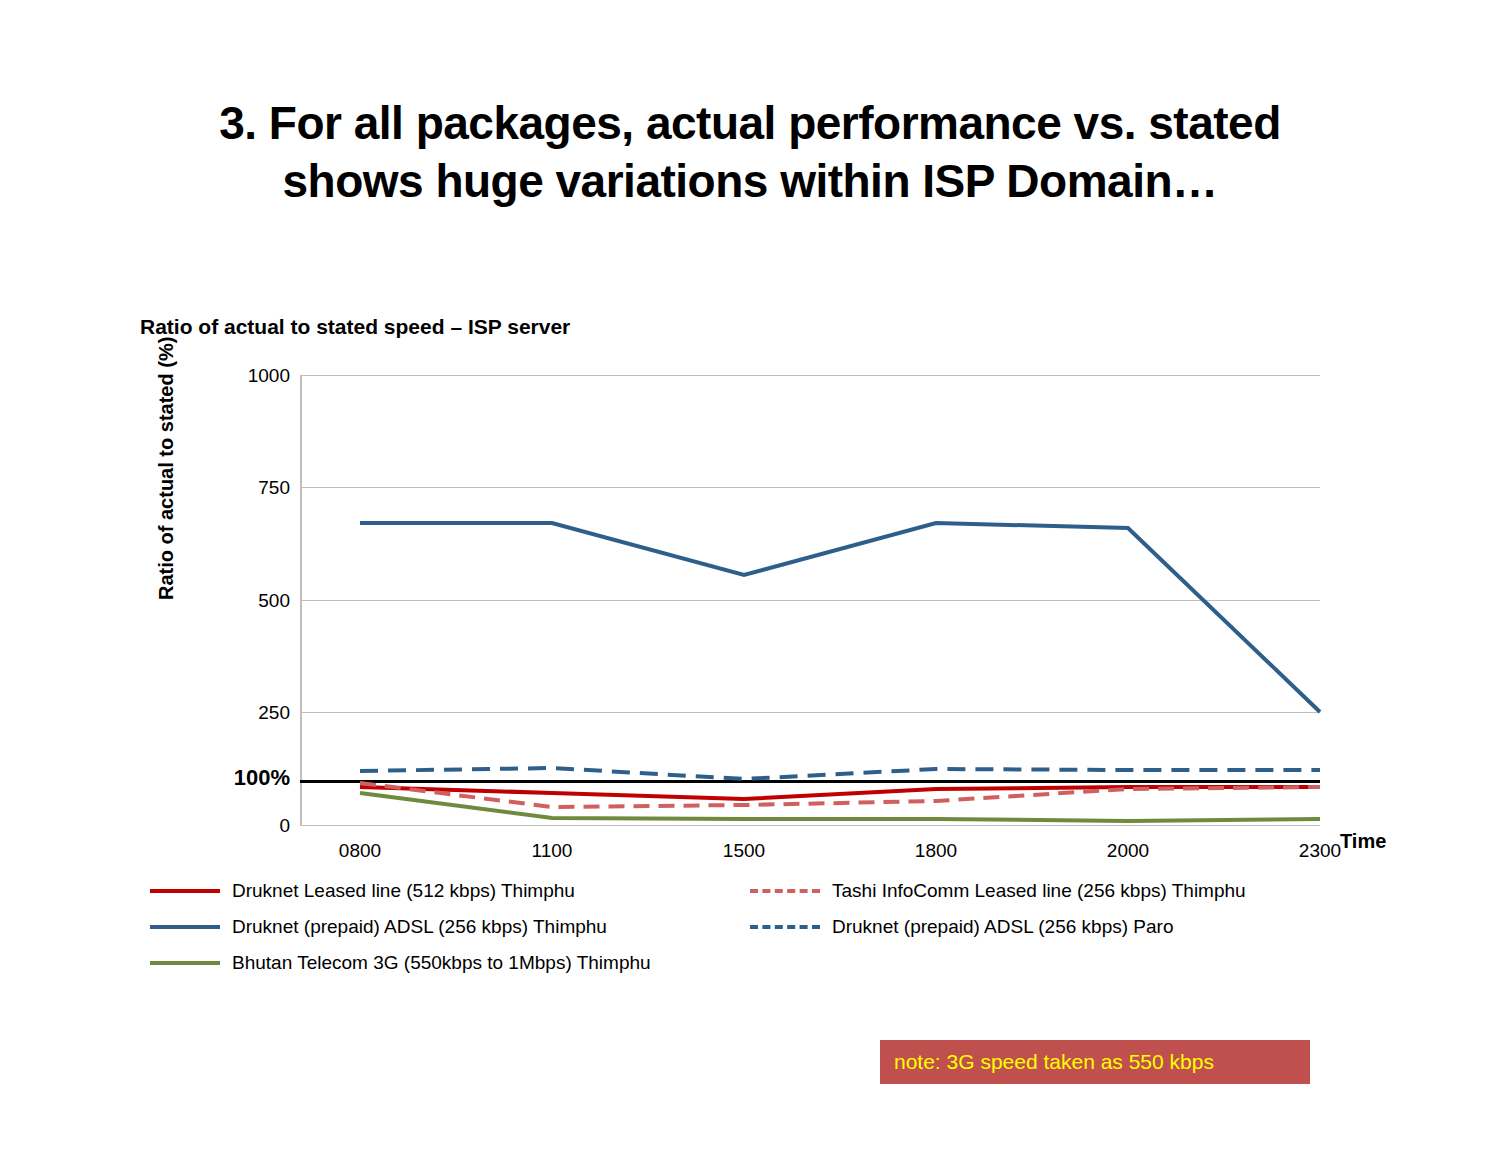3. For all packages, actual performance vs. stated
shows huge variations within ISP Domain…
Ratio of actual to stated speed – ISP server
Ratio of actual to stated (%)
1000
750
500
250
0
100%
0800
1100
1500
1800
2000
2300
Time
Druknet Leased line (512 kbps) Thimphu
Tashi InfoComm Leased line (256 kbps) Thimphu
Druknet (prepaid) ADSL (256 kbps) Thimphu
Druknet (prepaid) ADSL (256 kbps) Paro
Bhutan Telecom 3G (550kbps to 1Mbps) Thimphu
note: 3G speed taken as 550 kbps